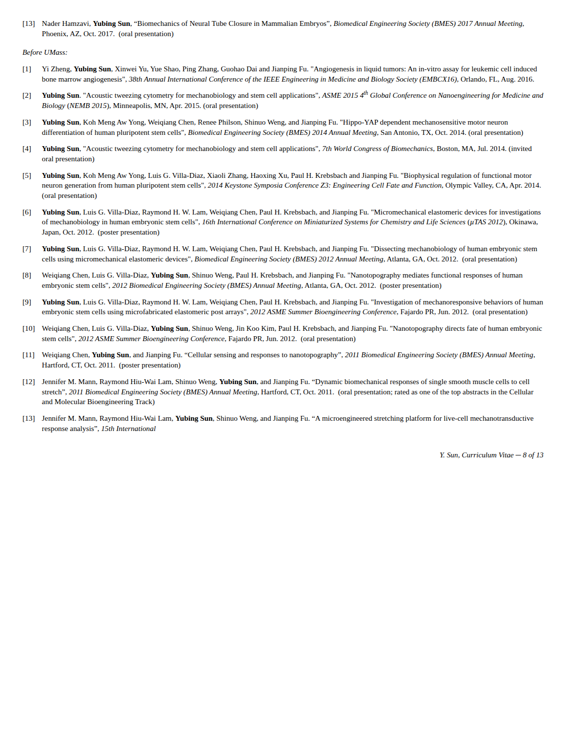[13] Nader Hamzavi, Yubing Sun, “Biomechanics of Neural Tube Closure in Mammalian Embryos”, Biomedical Engineering Society (BMES) 2017 Annual Meeting, Phoenix, AZ, Oct. 2017. (oral presentation)
Before UMass:
[1] Yi Zheng, Yubing Sun, Xinwei Yu, Yue Shao, Ping Zhang, Guohao Dai and Jianping Fu. "Angiogenesis in liquid tumors: An in-vitro assay for leukemic cell induced bone marrow angiogenesis", 38th Annual International Conference of the IEEE Engineering in Medicine and Biology Society (EMBCX16), Orlando, FL, Aug. 2016.
[2] Yubing Sun. "Acoustic tweezing cytometry for mechanobiology and stem cell applications", ASME 2015 4th Global Conference on Nanoengineering for Medicine and Biology (NEMB 2015), Minneapolis, MN, Apr. 2015. (oral presentation)
[3] Yubing Sun, Koh Meng Aw Yong, Weiqiang Chen, Renee Philson, Shinuo Weng, and Jianping Fu. "Hippo-YAP dependent mechanosensitive motor neuron differentiation of human pluripotent stem cells", Biomedical Engineering Society (BMES) 2014 Annual Meeting, San Antonio, TX, Oct. 2014. (oral presentation)
[4] Yubing Sun, "Acoustic tweezing cytometry for mechanobiology and stem cell applications", 7th World Congress of Biomechanics, Boston, MA, Jul. 2014. (invited oral presentation)
[5] Yubing Sun, Koh Meng Aw Yong, Luis G. Villa-Diaz, Xiaoli Zhang, Haoxing Xu, Paul H. Krebsbach and Jianping Fu. "Biophysical regulation of functional motor neuron generation from human pluripotent stem cells", 2014 Keystone Symposia Conference Z3: Engineering Cell Fate and Function, Olympic Valley, CA, Apr. 2014. (oral presentation)
[6] Yubing Sun, Luis G. Villa-Diaz, Raymond H. W. Lam, Weiqiang Chen, Paul H. Krebsbach, and Jianping Fu. "Micromechanical elastomeric devices for investigations of mechanobiology in human embryonic stem cells", 16th International Conference on Miniaturized Systems for Chemistry and Life Sciences (µTAS 2012), Okinawa, Japan, Oct. 2012. (poster presentation)
[7] Yubing Sun, Luis G. Villa-Diaz, Raymond H. W. Lam, Weiqiang Chen, Paul H. Krebsbach, and Jianping Fu. "Dissecting mechanobiology of human embryonic stem cells using micromechanical elastomeric devices", Biomedical Engineering Society (BMES) 2012 Annual Meeting, Atlanta, GA, Oct. 2012. (oral presentation)
[8] Weiqiang Chen, Luis G. Villa-Diaz, Yubing Sun, Shinuo Weng, Paul H. Krebsbach, and Jianping Fu. "Nanotopography mediates functional responses of human embryonic stem cells", 2012 Biomedical Engineering Society (BMES) Annual Meeting, Atlanta, GA, Oct. 2012. (poster presentation)
[9] Yubing Sun, Luis G. Villa-Diaz, Raymond H. W. Lam, Weiqiang Chen, Paul H. Krebsbach, and Jianping Fu. "Investigation of mechanoresponsive behaviors of human embryonic stem cells using microfabricated elastomeric post arrays", 2012 ASME Summer Bioengineering Conference, Fajardo PR, Jun. 2012. (oral presentation)
[10] Weiqiang Chen, Luis G. Villa-Diaz, Yubing Sun, Shinuo Weng, Jin Koo Kim, Paul H. Krebsbach, and Jianping Fu. "Nanotopography directs fate of human embryonic stem cells", 2012 ASME Summer Bioengineering Conference, Fajardo PR, Jun. 2012. (oral presentation)
[11] Weiqiang Chen, Yubing Sun, and Jianping Fu. “Cellular sensing and responses to nanotopography”, 2011 Biomedical Engineering Society (BMES) Annual Meeting, Hartford, CT, Oct. 2011. (poster presentation)
[12] Jennifer M. Mann, Raymond Hiu-Wai Lam, Shinuo Weng, Yubing Sun, and Jianping Fu. “Dynamic biomechanical responses of single smooth muscle cells to cell stretch”, 2011 Biomedical Engineering Society (BMES) Annual Meeting, Hartford, CT, Oct. 2011. (oral presentation; rated as one of the top abstracts in the Cellular and Molecular Bioengineering Track)
[13] Jennifer M. Mann, Raymond Hiu-Wai Lam, Yubing Sun, Shinuo Weng, and Jianping Fu. “A microengineered stretching platform for live-cell mechanotransductive response analysis”, 15th International
Y. Sun, Curriculum Vitae ─ 8 of 13